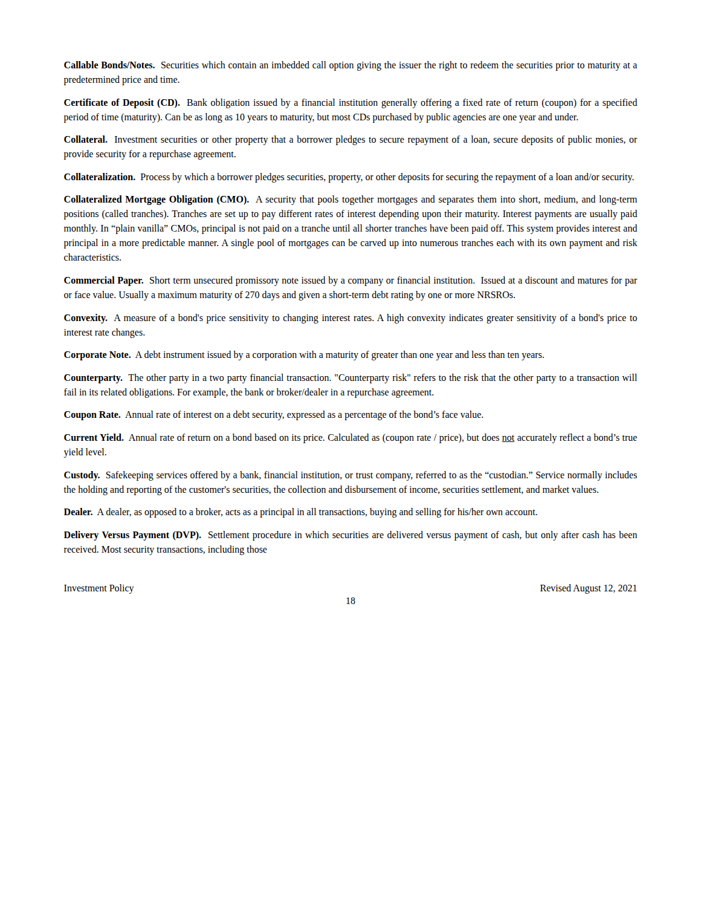Callable Bonds/Notes. Securities which contain an imbedded call option giving the issuer the right to redeem the securities prior to maturity at a predetermined price and time.
Certificate of Deposit (CD). Bank obligation issued by a financial institution generally offering a fixed rate of return (coupon) for a specified period of time (maturity). Can be as long as 10 years to maturity, but most CDs purchased by public agencies are one year and under.
Collateral. Investment securities or other property that a borrower pledges to secure repayment of a loan, secure deposits of public monies, or provide security for a repurchase agreement.
Collateralization. Process by which a borrower pledges securities, property, or other deposits for securing the repayment of a loan and/or security.
Collateralized Mortgage Obligation (CMO). A security that pools together mortgages and separates them into short, medium, and long-term positions (called tranches). Tranches are set up to pay different rates of interest depending upon their maturity. Interest payments are usually paid monthly. In “plain vanilla” CMOs, principal is not paid on a tranche until all shorter tranches have been paid off. This system provides interest and principal in a more predictable manner. A single pool of mortgages can be carved up into numerous tranches each with its own payment and risk characteristics.
Commercial Paper. Short term unsecured promissory note issued by a company or financial institution. Issued at a discount and matures for par or face value. Usually a maximum maturity of 270 days and given a short-term debt rating by one or more NRSROs.
Convexity. A measure of a bond's price sensitivity to changing interest rates. A high convexity indicates greater sensitivity of a bond's price to interest rate changes.
Corporate Note. A debt instrument issued by a corporation with a maturity of greater than one year and less than ten years.
Counterparty. The other party in a two party financial transaction. "Counterparty risk" refers to the risk that the other party to a transaction will fail in its related obligations. For example, the bank or broker/dealer in a repurchase agreement.
Coupon Rate. Annual rate of interest on a debt security, expressed as a percentage of the bond’s face value.
Current Yield. Annual rate of return on a bond based on its price. Calculated as (coupon rate / price), but does not accurately reflect a bond’s true yield level.
Custody. Safekeeping services offered by a bank, financial institution, or trust company, referred to as the “custodian.” Service normally includes the holding and reporting of the customer's securities, the collection and disbursement of income, securities settlement, and market values.
Dealer. A dealer, as opposed to a broker, acts as a principal in all transactions, buying and selling for his/her own account.
Delivery Versus Payment (DVP). Settlement procedure in which securities are delivered versus payment of cash, but only after cash has been received. Most security transactions, including those
Investment Policy Revised August 12, 2021
18